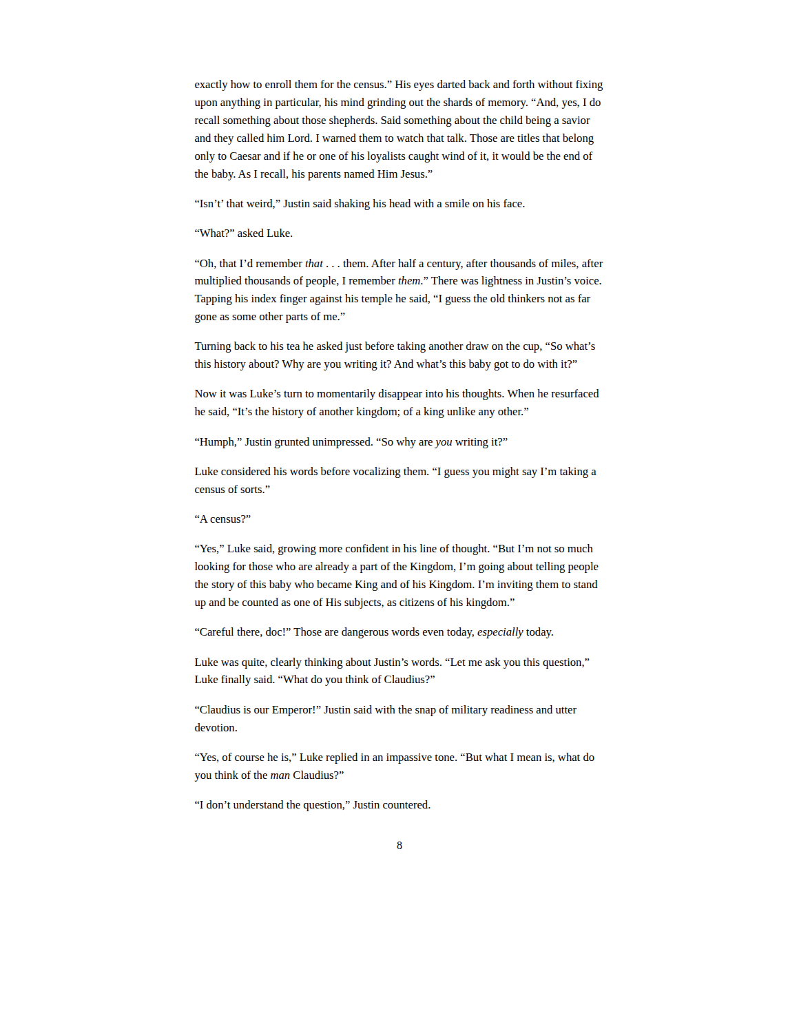exactly how to enroll them for the census.” His eyes darted back and forth without fixing upon anything in particular, his mind grinding out the shards of memory. “And, yes, I do recall something about those shepherds. Said something about the child being a savior and they called him Lord. I warned them to watch that talk. Those are titles that belong only to Caesar and if he or one of his loyalists caught wind of it, it would be the end of the baby. As I recall, his parents named Him Jesus.”
“Isn’t’ that weird,” Justin said shaking his head with a smile on his face.
“What?” asked Luke.
“Oh, that I’d remember that . . . them. After half a century, after thousands of miles, after multiplied thousands of people, I remember them.” There was lightness in Justin’s voice. Tapping his index finger against his temple he said, “I guess the old thinkers not as far gone as some other parts of me.”
Turning back to his tea he asked just before taking another draw on the cup, “So what’s this history about? Why are you writing it? And what’s this baby got to do with it?”
Now it was Luke’s turn to momentarily disappear into his thoughts. When he resurfaced he said, “It’s the history of another kingdom; of a king unlike any other.”
“Humph,” Justin grunted unimpressed. “So why are you writing it?”
Luke considered his words before vocalizing them. “I guess you might say I’m taking a census of sorts.”
“A census?”
“Yes,” Luke said, growing more confident in his line of thought. “But I’m not so much looking for those who are already a part of the Kingdom, I’m going about telling people the story of this baby who became King and of his Kingdom. I’m inviting them to stand up and be counted as one of His subjects, as citizens of his kingdom.”
“Careful there, doc!” Those are dangerous words even today, especially today.
Luke was quite, clearly thinking about Justin’s words. “Let me ask you this question,” Luke finally said. “What do you think of Claudius?”
“Claudius is our Emperor!” Justin said with the snap of military readiness and utter devotion.
“Yes, of course he is,” Luke replied in an impassive tone. “But what I mean is, what do you think of the man Claudius?”
“I don’t understand the question,” Justin countered.
8